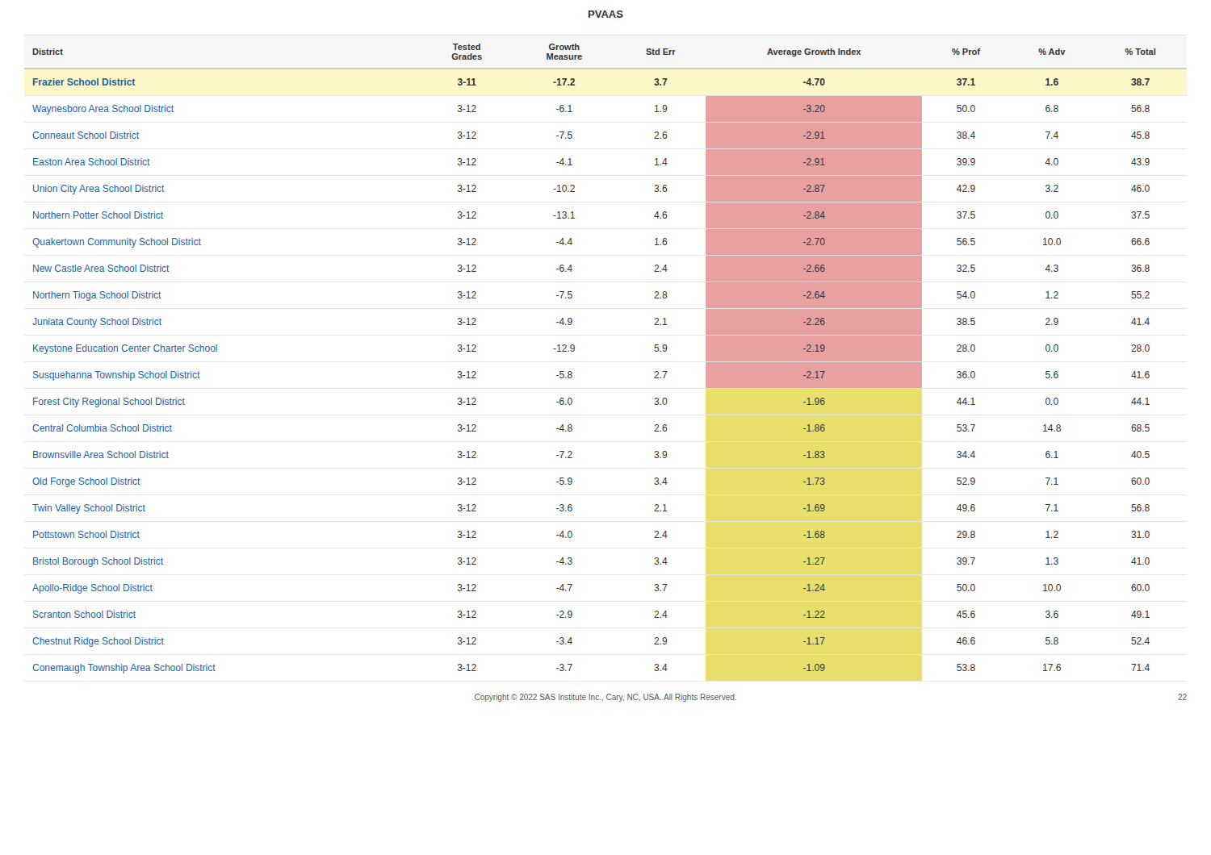PVAAS
| District | Tested Grades | Growth Measure | Std Err | Average Growth Index | % Prof | % Adv | % Total |
| --- | --- | --- | --- | --- | --- | --- | --- |
| Frazier School District | 3-11 | -17.2 | 3.7 | -4.70 | 37.1 | 1.6 | 38.7 |
| Waynesboro Area School District | 3-12 | -6.1 | 1.9 | -3.20 | 50.0 | 6.8 | 56.8 |
| Conneaut School District | 3-12 | -7.5 | 2.6 | -2.91 | 38.4 | 7.4 | 45.8 |
| Easton Area School District | 3-12 | -4.1 | 1.4 | -2.91 | 39.9 | 4.0 | 43.9 |
| Union City Area School District | 3-12 | -10.2 | 3.6 | -2.87 | 42.9 | 3.2 | 46.0 |
| Northern Potter School District | 3-12 | -13.1 | 4.6 | -2.84 | 37.5 | 0.0 | 37.5 |
| Quakertown Community School District | 3-12 | -4.4 | 1.6 | -2.70 | 56.5 | 10.0 | 66.6 |
| New Castle Area School District | 3-12 | -6.4 | 2.4 | -2.66 | 32.5 | 4.3 | 36.8 |
| Northern Tioga School District | 3-12 | -7.5 | 2.8 | -2.64 | 54.0 | 1.2 | 55.2 |
| Juniata County School District | 3-12 | -4.9 | 2.1 | -2.26 | 38.5 | 2.9 | 41.4 |
| Keystone Education Center Charter School | 3-12 | -12.9 | 5.9 | -2.19 | 28.0 | 0.0 | 28.0 |
| Susquehanna Township School District | 3-12 | -5.8 | 2.7 | -2.17 | 36.0 | 5.6 | 41.6 |
| Forest City Regional School District | 3-12 | -6.0 | 3.0 | -1.96 | 44.1 | 0.0 | 44.1 |
| Central Columbia School District | 3-12 | -4.8 | 2.6 | -1.86 | 53.7 | 14.8 | 68.5 |
| Brownsville Area School District | 3-12 | -7.2 | 3.9 | -1.83 | 34.4 | 6.1 | 40.5 |
| Old Forge School District | 3-12 | -5.9 | 3.4 | -1.73 | 52.9 | 7.1 | 60.0 |
| Twin Valley School District | 3-12 | -3.6 | 2.1 | -1.69 | 49.6 | 7.1 | 56.8 |
| Pottstown School District | 3-12 | -4.0 | 2.4 | -1.68 | 29.8 | 1.2 | 31.0 |
| Bristol Borough School District | 3-12 | -4.3 | 3.4 | -1.27 | 39.7 | 1.3 | 41.0 |
| Apollo-Ridge School District | 3-12 | -4.7 | 3.7 | -1.24 | 50.0 | 10.0 | 60.0 |
| Scranton School District | 3-12 | -2.9 | 2.4 | -1.22 | 45.6 | 3.6 | 49.1 |
| Chestnut Ridge School District | 3-12 | -3.4 | 2.9 | -1.17 | 46.6 | 5.8 | 52.4 |
| Conemaugh Township Area School District | 3-12 | -3.7 | 3.4 | -1.09 | 53.8 | 17.6 | 71.4 |
Copyright © 2022 SAS Institute Inc., Cary, NC, USA. All Rights Reserved. 22